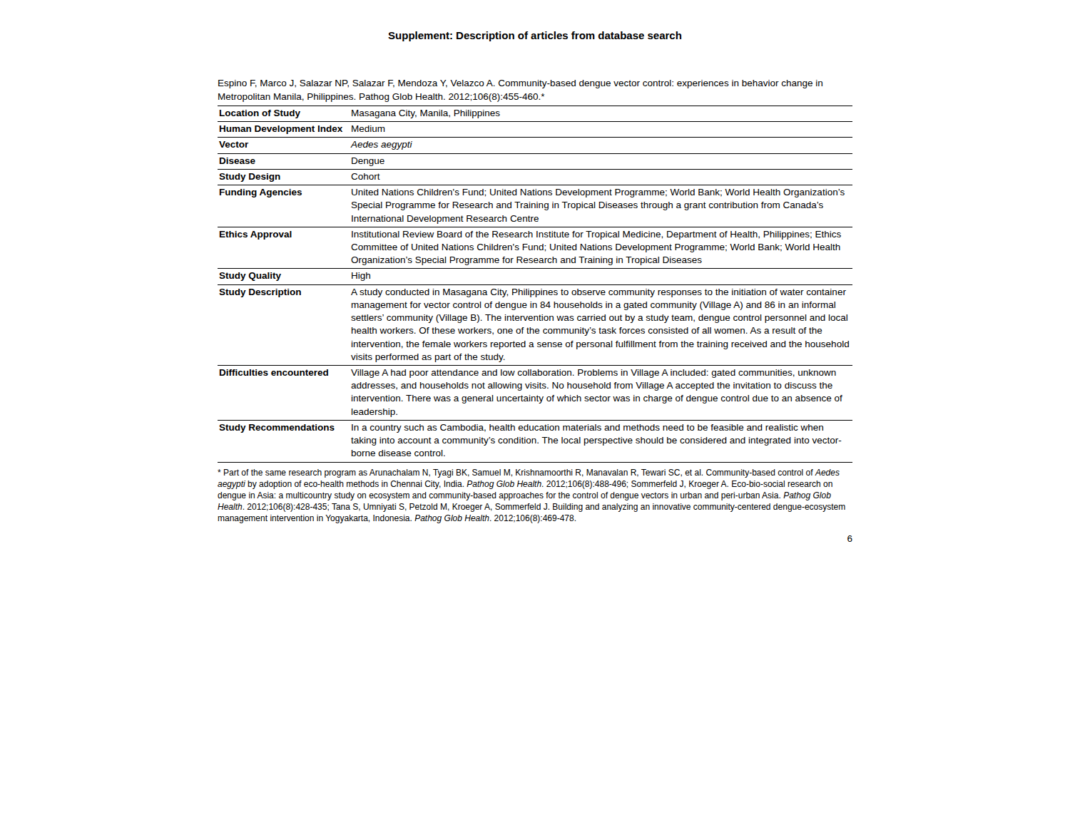Supplement: Description of articles from database search
Espino F, Marco J, Salazar NP, Salazar F, Mendoza Y, Velazco A. Community-based dengue vector control: experiences in behavior change in Metropolitan Manila, Philippines. Pathog Glob Health. 2012;106(8):455-460.*
| Location of Study | Masagana City, Manila, Philippines |
| Human Development Index | Medium |
| Vector | Aedes aegypti |
| Disease | Dengue |
| Study Design | Cohort |
| Funding Agencies | United Nations Children's Fund; United Nations Development Programme; World Bank; World Health Organization’s Special Programme for Research and Training in Tropical Diseases through a grant contribution from Canada’s International Development Research Centre |
| Ethics Approval | Institutional Review Board of the Research Institute for Tropical Medicine, Department of Health, Philippines; Ethics Committee of United Nations Children's Fund; United Nations Development Programme; World Bank; World Health Organization’s Special Programme for Research and Training in Tropical Diseases |
| Study Quality | High |
| Study Description | A study conducted in Masagana City, Philippines to observe community responses to the initiation of water container management for vector control of dengue in 84 households in a gated community (Village A) and 86 in an informal settlers’ community (Village B). The intervention was carried out by a study team, dengue control personnel and local health workers. Of these workers, one of the community’s task forces consisted of all women. As a result of the intervention, the female workers reported a sense of personal fulfillment from the training received and the household visits performed as part of the study. |
| Difficulties encountered | Village A had poor attendance and low collaboration. Problems in Village A included: gated communities, unknown addresses, and households not allowing visits. No household from Village A accepted the invitation to discuss the intervention. There was a general uncertainty of which sector was in charge of dengue control due to an absence of leadership. |
| Study Recommendations | In a country such as Cambodia, health education materials and methods need to be feasible and realistic when taking into account a community’s condition. The local perspective should be considered and integrated into vector-borne disease control. |
* Part of the same research program as Arunachalam N, Tyagi BK, Samuel M, Krishnamoorthi R, Manavalan R, Tewari SC, et al. Community-based control of Aedes aegypti by adoption of eco-health methods in Chennai City, India. Pathog Glob Health. 2012;106(8):488-496; Sommerfeld J, Kroeger A. Eco-bio-social research on dengue in Asia: a multicountry study on ecosystem and community-based approaches for the control of dengue vectors in urban and peri-urban Asia. Pathog Glob Health. 2012;106(8):428-435; Tana S, Umniyati S, Petzold M, Kroeger A, Sommerfeld J. Building and analyzing an innovative community-centered dengue-ecosystem management intervention in Yogyakarta, Indonesia. Pathog Glob Health. 2012;106(8):469-478.
6